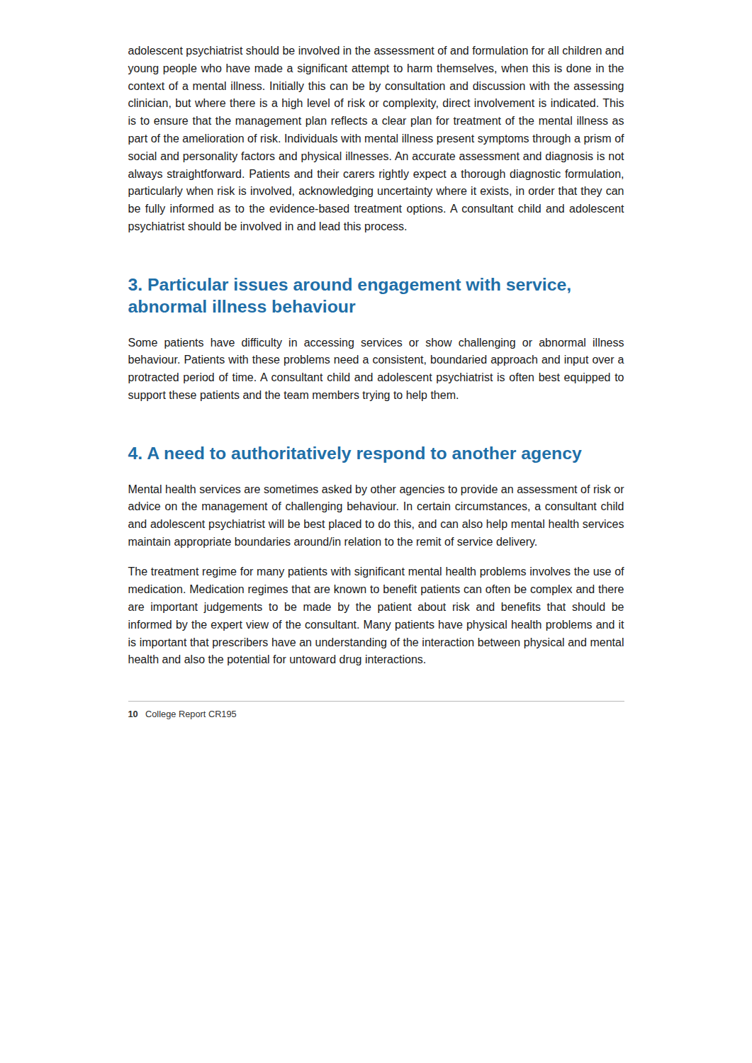adolescent psychiatrist should be involved in the assessment of and formulation for all children and young people who have made a significant attempt to harm themselves, when this is done in the context of a mental illness. Initially this can be by consultation and discussion with the assessing clinician, but where there is a high level of risk or complexity, direct involvement is indicated. This is to ensure that the management plan reflects a clear plan for treatment of the mental illness as part of the amelioration of risk. Individuals with mental illness present symptoms through a prism of social and personality factors and physical illnesses. An accurate assessment and diagnosis is not always straightforward. Patients and their carers rightly expect a thorough diagnostic formulation, particularly when risk is involved, acknowledging uncertainty where it exists, in order that they can be fully informed as to the evidence-based treatment options. A consultant child and adolescent psychiatrist should be involved in and lead this process.
3. Particular issues around engagement with service, abnormal illness behaviour
Some patients have difficulty in accessing services or show challenging or abnormal illness behaviour. Patients with these problems need a consistent, boundaried approach and input over a protracted period of time. A consultant child and adolescent psychiatrist is often best equipped to support these patients and the team members trying to help them.
4. A need to authoritatively respond to another agency
Mental health services are sometimes asked by other agencies to provide an assessment of risk or advice on the management of challenging behaviour. In certain circumstances, a consultant child and adolescent psychiatrist will be best placed to do this, and can also help mental health services maintain appropriate boundaries around/in relation to the remit of service delivery.
The treatment regime for many patients with significant mental health problems involves the use of medication. Medication regimes that are known to benefit patients can often be complex and there are important judgements to be made by the patient about risk and benefits that should be informed by the expert view of the consultant. Many patients have physical health problems and it is important that prescribers have an understanding of the interaction between physical and mental health and also the potential for untoward drug interactions.
10 College Report CR195